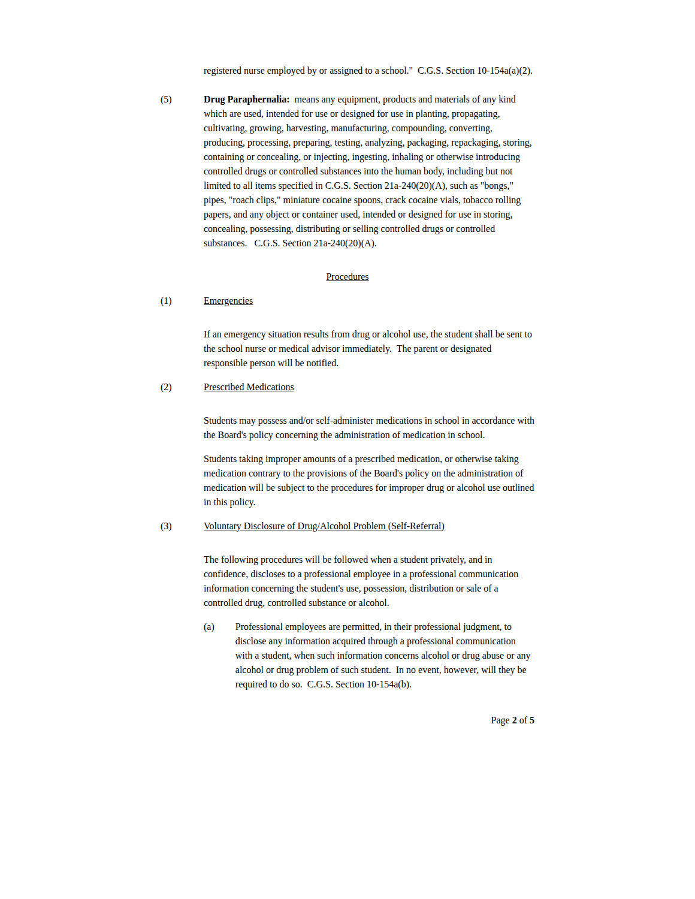registered nurse employed by or assigned to a school." C.G.S. Section 10-154a(a)(2).
(5)
Drug Paraphernalia: means any equipment, products and materials of any kind which are used, intended for use or designed for use in planting, propagating, cultivating, growing, harvesting, manufacturing, compounding, converting, producing, processing, preparing, testing, analyzing, packaging, repackaging, storing, containing or concealing, or injecting, ingesting, inhaling or otherwise introducing controlled drugs or controlled substances into the human body, including but not limited to all items specified in C.G.S. Section 21a-240(20)(A), such as "bongs," pipes, "roach clips," miniature cocaine spoons, crack cocaine vials, tobacco rolling papers, and any object or container used, intended or designed for use in storing, concealing, possessing, distributing or selling controlled drugs or controlled substances. C.G.S. Section 21a-240(20)(A).
Procedures
(1)
Emergencies
If an emergency situation results from drug or alcohol use, the student shall be sent to the school nurse or medical advisor immediately. The parent or designated responsible person will be notified.
(2)
Prescribed Medications
Students may possess and/or self-administer medications in school in accordance with the Board's policy concerning the administration of medication in school.
Students taking improper amounts of a prescribed medication, or otherwise taking medication contrary to the provisions of the Board's policy on the administration of medication will be subject to the procedures for improper drug or alcohol use outlined in this policy.
(3)
Voluntary Disclosure of Drug/Alcohol Problem (Self-Referral)
The following procedures will be followed when a student privately, and in confidence, discloses to a professional employee in a professional communication information concerning the student's use, possession, distribution or sale of a controlled drug, controlled substance or alcohol.
(a)
Professional employees are permitted, in their professional judgment, to disclose any information acquired through a professional communication with a student, when such information concerns alcohol or drug abuse or any alcohol or drug problem of such student. In no event, however, will they be required to do so. C.G.S. Section 10-154a(b).
Page 2 of 5